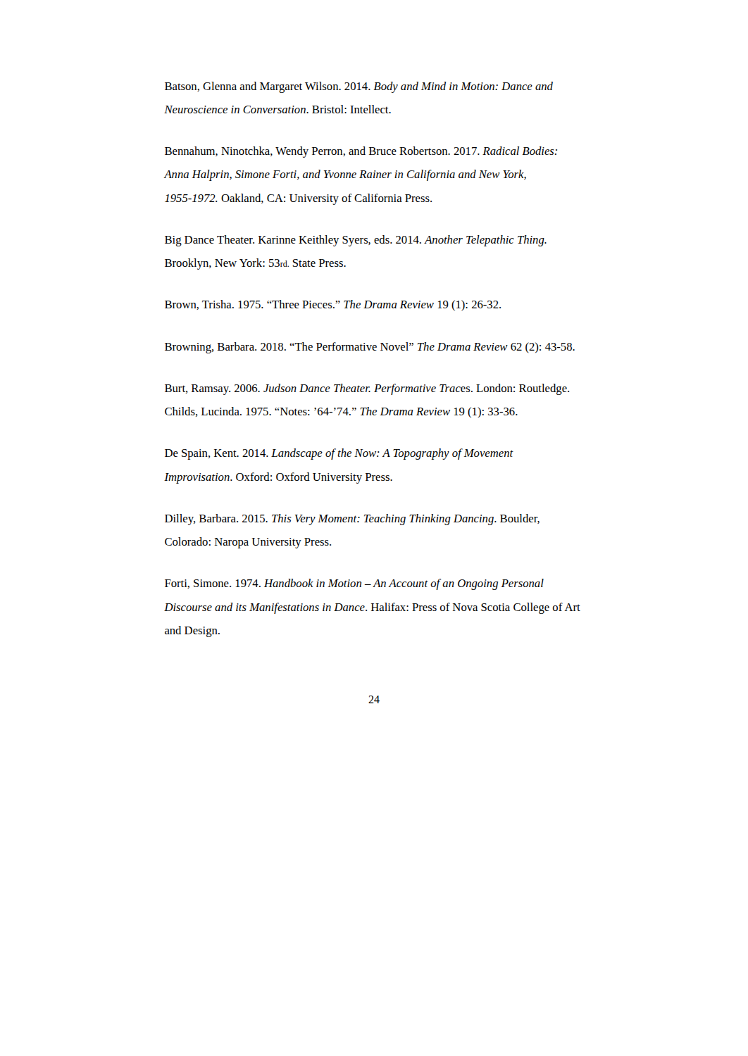Batson, Glenna and Margaret Wilson. 2014. Body and Mind in Motion: Dance and Neuroscience in Conversation. Bristol: Intellect.
Bennahum, Ninotchka, Wendy Perron, and Bruce Robertson. 2017. Radical Bodies: Anna Halprin, Simone Forti, and Yvonne Rainer in California and New York, 1955-1972. Oakland, CA: University of California Press.
Big Dance Theater. Karinne Keithley Syers, eds. 2014. Another Telepathic Thing. Brooklyn, New York: 53rd. State Press.
Brown, Trisha. 1975. “Three Pieces.” The Drama Review 19 (1): 26-32.
Browning, Barbara. 2018. “The Performative Novel” The Drama Review 62 (2): 43-58.
Burt, Ramsay. 2006. Judson Dance Theater. Performative Traces. London: Routledge.
Childs, Lucinda. 1975. “Notes: ’64-’74.” The Drama Review 19 (1): 33-36.
De Spain, Kent. 2014. Landscape of the Now: A Topography of Movement Improvisation. Oxford: Oxford University Press.
Dilley, Barbara. 2015. This Very Moment: Teaching Thinking Dancing. Boulder, Colorado: Naropa University Press.
Forti, Simone. 1974. Handbook in Motion – An Account of an Ongoing Personal Discourse and its Manifestations in Dance. Halifax: Press of Nova Scotia College of Art and Design.
24